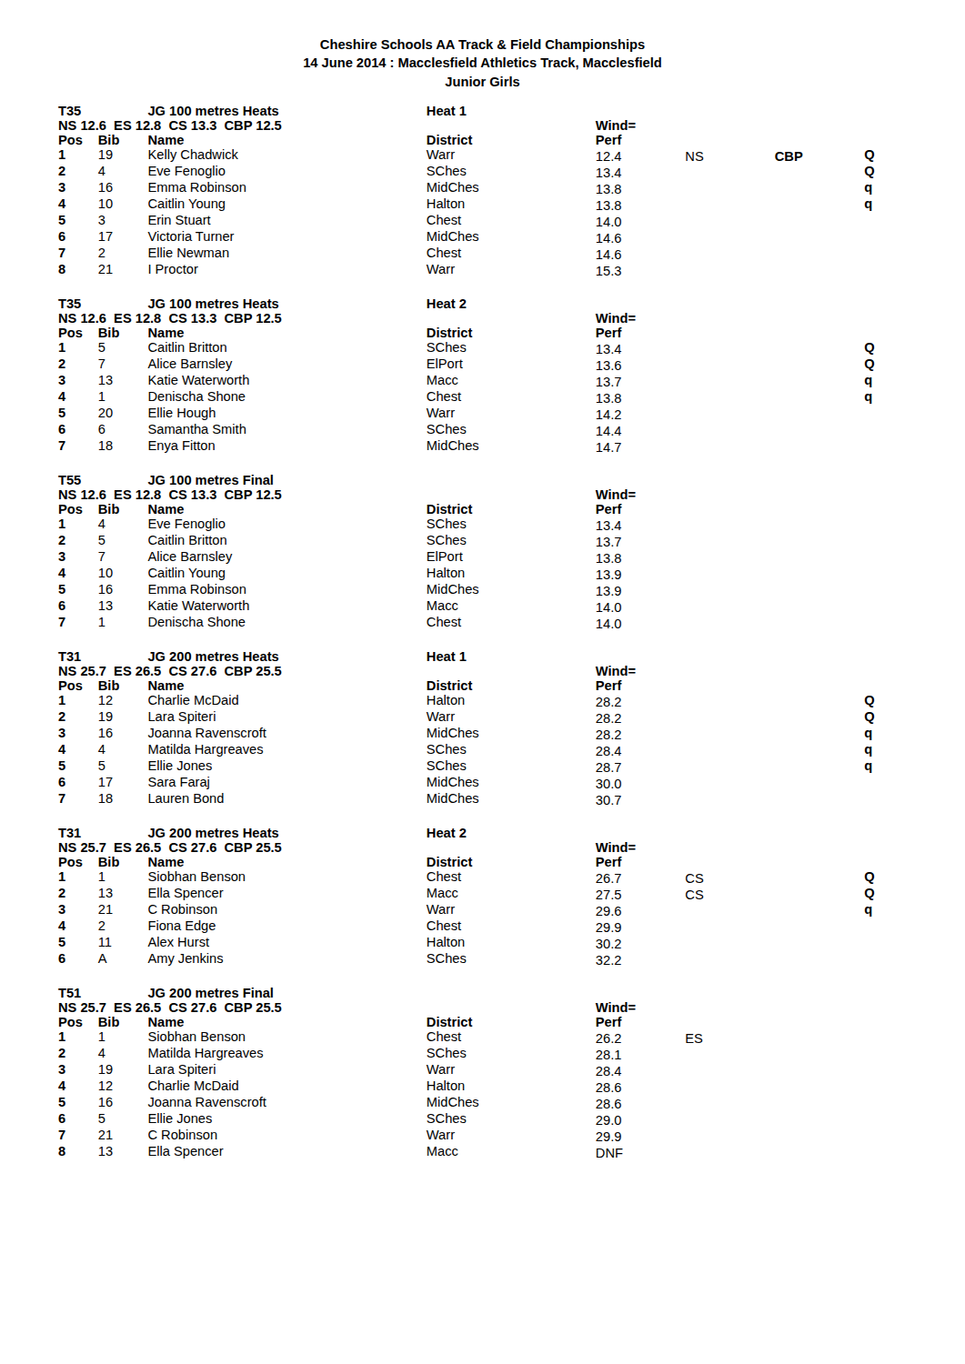Cheshire Schools AA Track & Field Championships
14 June 2014 : Macclesfield Athletics Track, Macclesfield
Junior Girls
| T35 | | JG 100 metres Heats | Heat 1 | | | | |
| NS 12.6 ES 12.8 CS 13.3 CBP 12.5 | | Wind= | | | |
| Pos | Bib | Name | District | Perf | | | |
| 1 | 19 | Kelly Chadwick | Warr | 12.4 | NS | CBP | Q |
| 2 | 4 | Eve Fenoglio | SChes | 13.4 | | | Q |
| 3 | 16 | Emma Robinson | MidChes | 13.8 | | | q |
| 4 | 10 | Caitlin Young | Halton | 13.8 | | | q |
| 5 | 3 | Erin Stuart | Chest | 14.0 | | | |
| 6 | 17 | Victoria Turner | MidChes | 14.6 | | | |
| 7 | 2 | Ellie Newman | Chest | 14.6 | | | |
| 8 | 21 | I Proctor | Warr | 15.3 | | | |
| T35 | | JG 100 metres Heats | Heat 2 | | | | |
| NS 12.6 ES 12.8 CS 13.3 CBP 12.5 | | Wind= | | | |
| Pos | Bib | Name | District | Perf | | | |
| 1 | 5 | Caitlin Britton | SChes | 13.4 | | | Q |
| 2 | 7 | Alice Barnsley | ElPort | 13.6 | | | Q |
| 3 | 13 | Katie Waterworth | Macc | 13.7 | | | q |
| 4 | 1 | Denischa Shone | Chest | 13.8 | | | q |
| 5 | 20 | Ellie Hough | Warr | 14.2 | | | |
| 6 | 6 | Samantha Smith | SChes | 14.4 | | | |
| 7 | 18 | Enya Fitton | MidChes | 14.7 | | | |
| T55 | | JG 100 metres Final | | | | | |
| NS 12.6 ES 12.8 CS 13.3 CBP 12.5 | | Wind= | | | |
| Pos | Bib | Name | District | Perf | | | |
| 1 | 4 | Eve Fenoglio | SChes | 13.4 | | | |
| 2 | 5 | Caitlin Britton | SChes | 13.7 | | | |
| 3 | 7 | Alice Barnsley | ElPort | 13.8 | | | |
| 4 | 10 | Caitlin Young | Halton | 13.9 | | | |
| 5 | 16 | Emma Robinson | MidChes | 13.9 | | | |
| 6 | 13 | Katie Waterworth | Macc | 14.0 | | | |
| 7 | 1 | Denischa Shone | Chest | 14.0 | | | |
| T31 | | JG 200 metres Heats | Heat 1 | | | | |
| NS 25.7 ES 26.5 CS 27.6 CBP 25.5 | | Wind= | | | |
| Pos | Bib | Name | District | Perf | | | |
| 1 | 12 | Charlie McDaid | Halton | 28.2 | | | Q |
| 2 | 19 | Lara Spiteri | Warr | 28.2 | | | Q |
| 3 | 16 | Joanna Ravenscroft | MidChes | 28.2 | | | q |
| 4 | 4 | Matilda Hargreaves | SChes | 28.4 | | | q |
| 5 | 5 | Ellie Jones | SChes | 28.7 | | | q |
| 6 | 17 | Sara Faraj | MidChes | 30.0 | | | |
| 7 | 18 | Lauren Bond | MidChes | 30.7 | | | |
| T31 | | JG 200 metres Heats | Heat 2 | | | | |
| NS 25.7 ES 26.5 CS 27.6 CBP 25.5 | | Wind= | | | |
| Pos | Bib | Name | District | Perf | | | |
| 1 | 1 | Siobhan Benson | Chest | 26.7 | CS | | Q |
| 2 | 13 | Ella Spencer | Macc | 27.5 | CS | | Q |
| 3 | 21 | C Robinson | Warr | 29.6 | | | q |
| 4 | 2 | Fiona Edge | Chest | 29.9 | | | |
| 5 | 11 | Alex Hurst | Halton | 30.2 | | | |
| 6 | A | Amy Jenkins | SChes | 32.2 | | | |
| T51 | | JG 200 metres Final | | | | | |
| NS 25.7 ES 26.5 CS 27.6 CBP 25.5 | | Wind= | | | |
| Pos | Bib | Name | District | Perf | | | |
| 1 | 1 | Siobhan Benson | Chest | 26.2 | ES | | |
| 2 | 4 | Matilda Hargreaves | SChes | 28.1 | | | |
| 3 | 19 | Lara Spiteri | Warr | 28.4 | | | |
| 4 | 12 | Charlie McDaid | Halton | 28.6 | | | |
| 5 | 16 | Joanna Ravenscroft | MidChes | 28.6 | | | |
| 6 | 5 | Ellie Jones | SChes | 29.0 | | | |
| 7 | 21 | C Robinson | Warr | 29.9 | | | |
| 8 | 13 | Ella Spencer | Macc | DNF | | | |